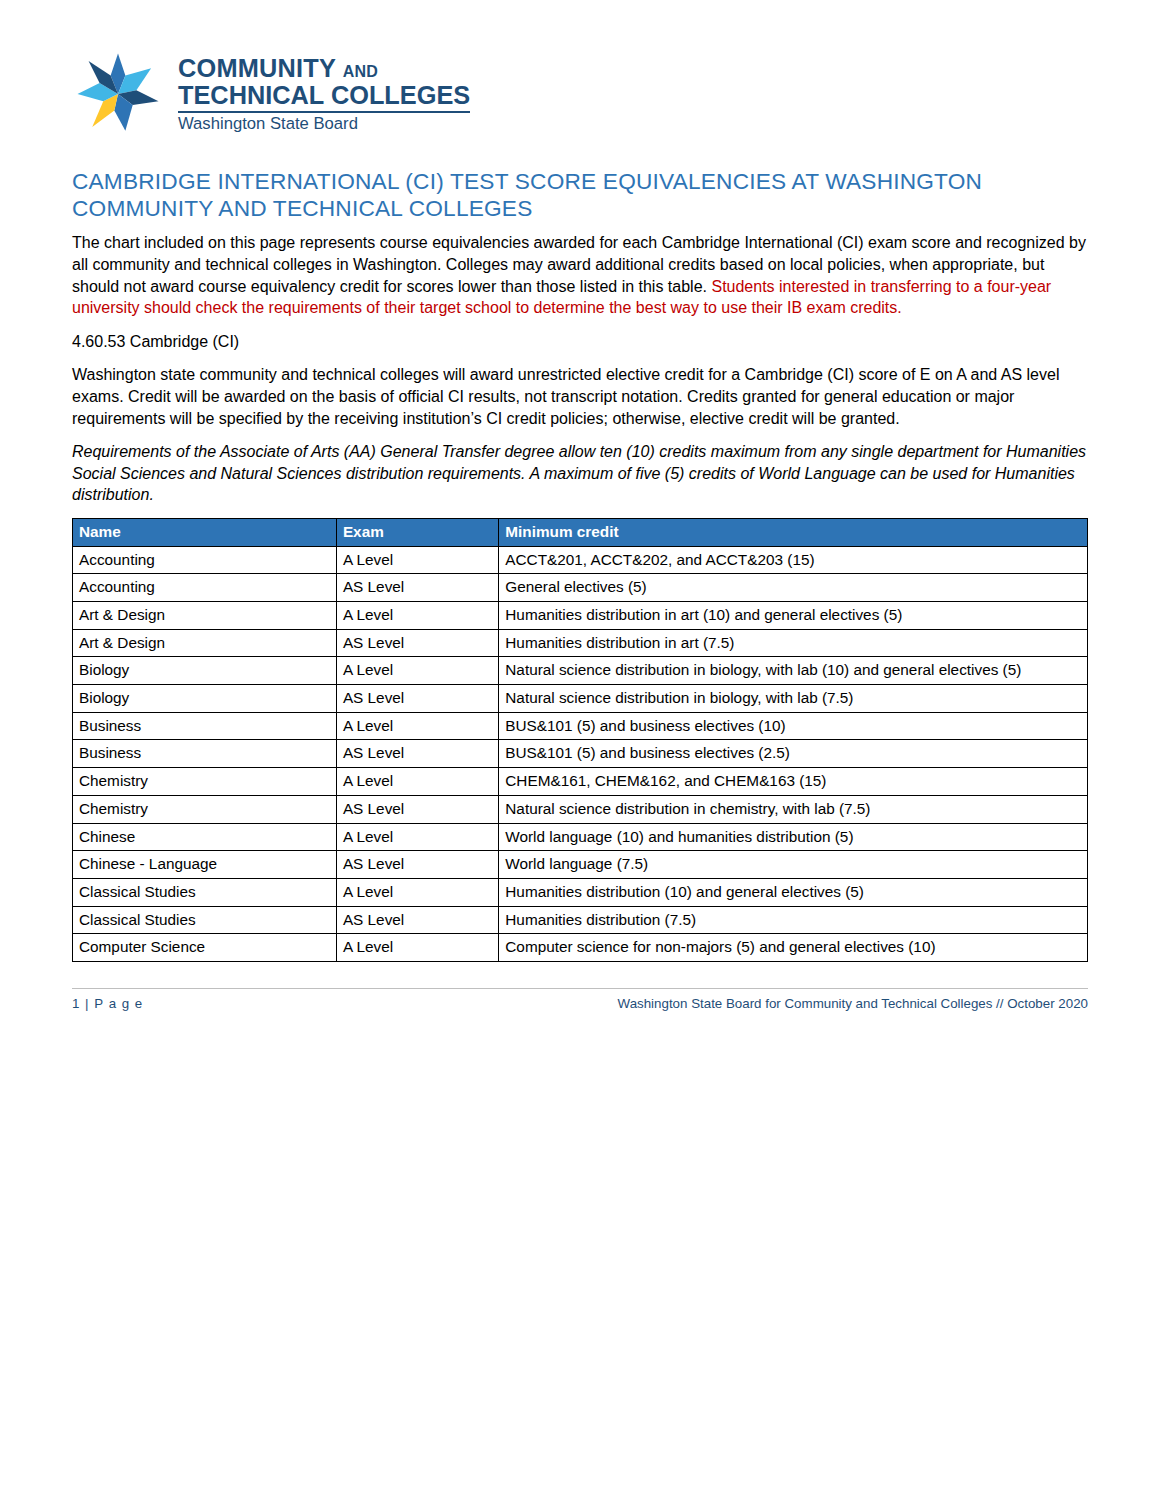COMMUNITY AND
TECHNICAL COLLEGES
Washington State Board
Cambridge International (CI) Test Score Equivalencies at Washington Community and Technical Colleges
The chart included on this page represents course equivalencies awarded for each Cambridge International (CI) exam score and recognized by all community and technical colleges in Washington. Colleges may award additional credits based on local policies, when appropriate, but should not award course equivalency credit for scores lower than those listed in this table. Students interested in transferring to a four-year university should check the requirements of their target school to determine the best way to use their IB exam credits.
4.60.53 Cambridge (CI)
Washington state community and technical colleges will award unrestricted elective credit for a Cambridge (CI) score of E on A and AS level exams. Credit will be awarded on the basis of official CI results, not transcript notation. Credits granted for general education or major requirements will be specified by the receiving institution’s CI credit policies; otherwise, elective credit will be granted.
Requirements of the Associate of Arts (AA) General Transfer degree allow ten (10) credits maximum from any single department for Humanities Social Sciences and Natural Sciences distribution requirements. A maximum of five (5) credits of World Language can be used for Humanities distribution.
| Name | Exam | Minimum credit |
| --- | --- | --- |
| Accounting | A Level | ACCT&201, ACCT&202, and ACCT&203 (15) |
| Accounting | AS Level | General electives (5) |
| Art & Design | A Level | Humanities distribution in art (10) and general electives (5) |
| Art & Design | AS Level | Humanities distribution in art (7.5) |
| Biology | A Level | Natural science distribution in biology, with lab (10) and general electives (5) |
| Biology | AS Level | Natural science distribution in biology, with lab (7.5) |
| Business | A Level | BUS&101 (5) and business electives (10) |
| Business | AS Level | BUS&101 (5) and business electives (2.5) |
| Chemistry | A Level | CHEM&161, CHEM&162, and CHEM&163 (15) |
| Chemistry | AS Level | Natural science distribution in chemistry, with lab (7.5) |
| Chinese | A Level | World language (10) and humanities distribution (5) |
| Chinese - Language | AS Level | World language (7.5) |
| Classical Studies | A Level | Humanities distribution (10) and general electives (5) |
| Classical Studies | AS Level | Humanities distribution (7.5) |
| Computer Science | A Level | Computer science for non-majors (5) and general electives (10) |
1 | P a g e
Washington State Board for Community and Technical Colleges // October 2020